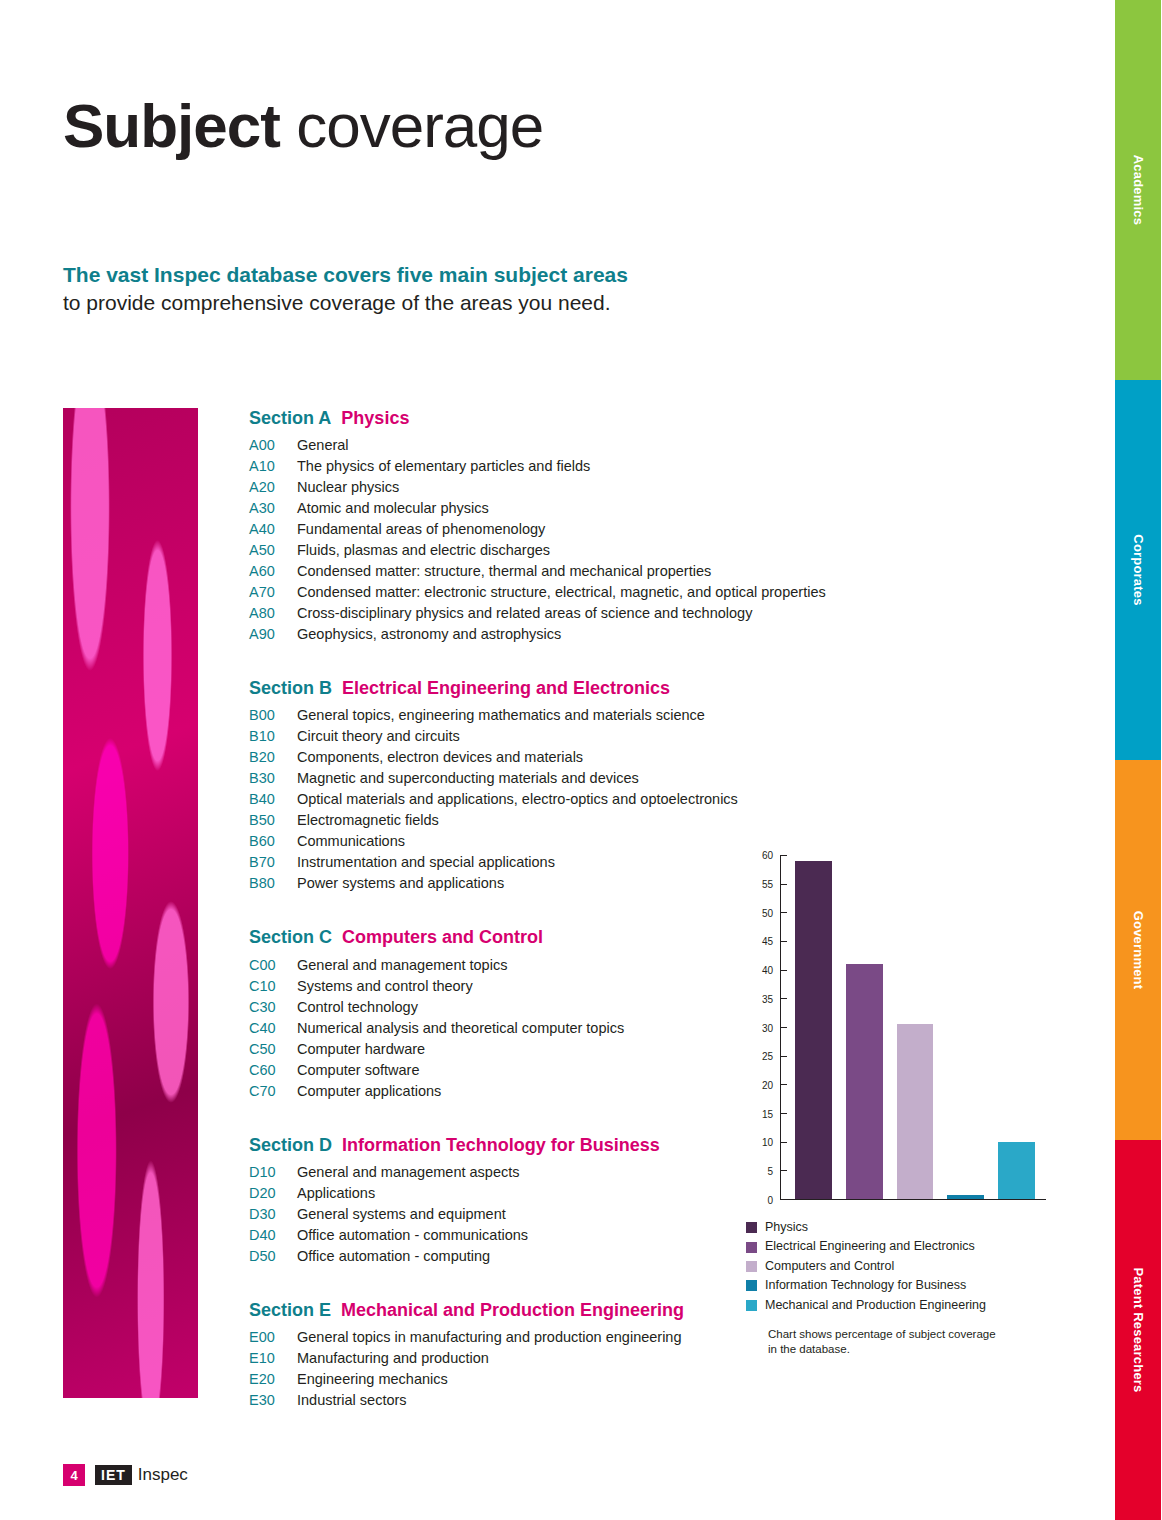Academics
Corporates
Government
Patent Researchers
Subject coverage
The vast Inspec database covers five main subject areas to provide comprehensive coverage of the areas you need.
Section A Physics
A00 General
A10 The physics of elementary particles and fields
A20 Nuclear physics
A30 Atomic and molecular physics
A40 Fundamental areas of phenomenology
A50 Fluids, plasmas and electric discharges
A60 Condensed matter: structure, thermal and mechanical properties
A70 Condensed matter: electronic structure, electrical, magnetic, and optical properties
A80 Cross-disciplinary physics and related areas of science and technology
A90 Geophysics, astronomy and astrophysics
Section B Electrical Engineering and Electronics
B00 General topics, engineering mathematics and materials science
B10 Circuit theory and circuits
B20 Components, electron devices and materials
B30 Magnetic and superconducting materials and devices
B40 Optical materials and applications, electro-optics and optoelectronics
B50 Electromagnetic fields
B60 Communications
B70 Instrumentation and special applications
B80 Power systems and applications
Section C Computers and Control
C00 General and management topics
C10 Systems and control theory
C30 Control technology
C40 Numerical analysis and theoretical computer topics
C50 Computer hardware
C60 Computer software
C70 Computer applications
Section D Information Technology for Business
D10 General and management aspects
D20 Applications
D30 General systems and equipment
D40 Office automation - communications
D50 Office automation - computing
Section E Mechanical and Production Engineering
E00 General topics in manufacturing and production engineering
E10 Manufacturing and production
E20 Engineering mechanics
E30 Industrial sectors
60
55
50
45
40
35
30
25
20
15
10
5
0
Physics
Electrical Engineering and Electronics
Computers and Control
Information Technology for Business
Mechanical and Production Engineering
Chart shows percentage of subject coverage
in the database.
4
IET Inspec